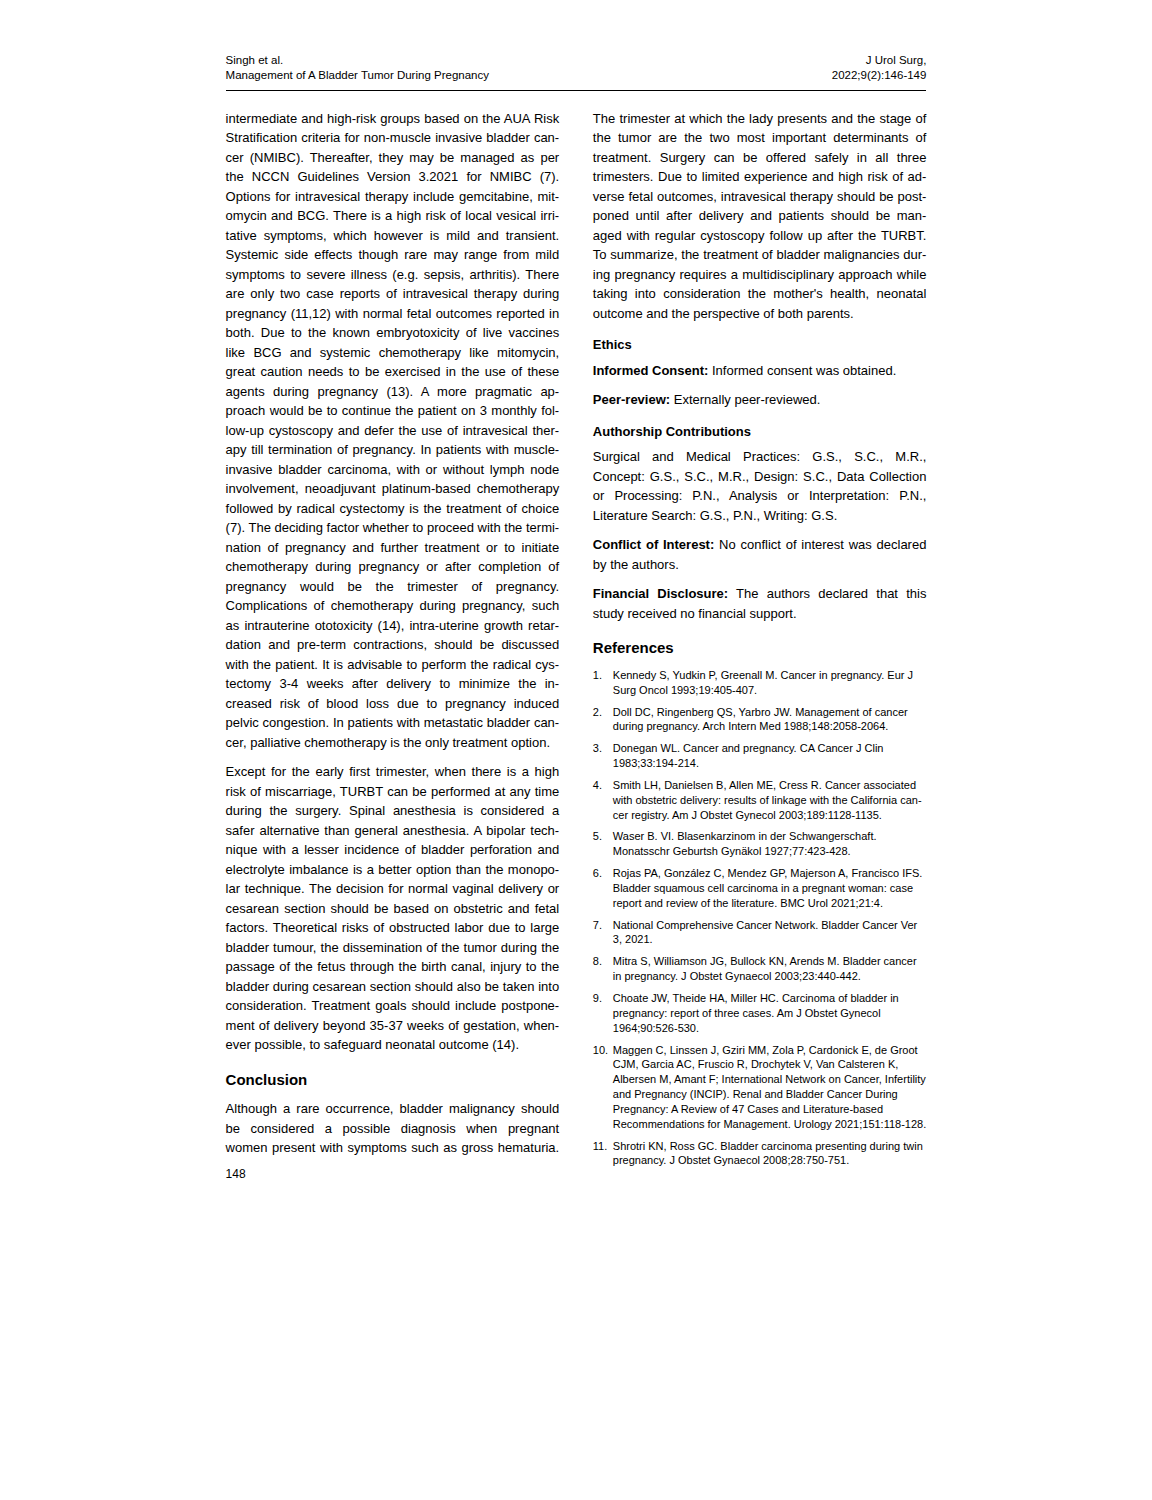Singh et al.
Management of A Bladder Tumor During Pregnancy
J Urol Surg,
2022;9(2):146-149
intermediate and high-risk groups based on the AUA Risk Stratification criteria for non-muscle invasive bladder cancer (NMIBC). Thereafter, they may be managed as per the NCCN Guidelines Version 3.2021 for NMIBC (7). Options for intravesical therapy include gemcitabine, mitomycin and BCG. There is a high risk of local vesical irritative symptoms, which however is mild and transient. Systemic side effects though rare may range from mild symptoms to severe illness (e.g. sepsis, arthritis). There are only two case reports of intravesical therapy during pregnancy (11,12) with normal fetal outcomes reported in both. Due to the known embryotoxicity of live vaccines like BCG and systemic chemotherapy like mitomycin, great caution needs to be exercised in the use of these agents during pregnancy (13). A more pragmatic approach would be to continue the patient on 3 monthly follow-up cystoscopy and defer the use of intravesical therapy till termination of pregnancy. In patients with muscle-invasive bladder carcinoma, with or without lymph node involvement, neoadjuvant platinum-based chemotherapy followed by radical cystectomy is the treatment of choice (7). The deciding factor whether to proceed with the termination of pregnancy and further treatment or to initiate chemotherapy during pregnancy or after completion of pregnancy would be the trimester of pregnancy. Complications of chemotherapy during pregnancy, such as intrauterine ototoxicity (14), intra-uterine growth retardation and pre-term contractions, should be discussed with the patient. It is advisable to perform the radical cystectomy 3-4 weeks after delivery to minimize the increased risk of blood loss due to pregnancy induced pelvic congestion. In patients with metastatic bladder cancer, palliative chemotherapy is the only treatment option.
Except for the early first trimester, when there is a high risk of miscarriage, TURBT can be performed at any time during the surgery. Spinal anesthesia is considered a safer alternative than general anesthesia. A bipolar technique with a lesser incidence of bladder perforation and electrolyte imbalance is a better option than the monopolar technique. The decision for normal vaginal delivery or cesarean section should be based on obstetric and fetal factors. Theoretical risks of obstructed labor due to large bladder tumour, the dissemination of the tumor during the passage of the fetus through the birth canal, injury to the bladder during cesarean section should also be taken into consideration. Treatment goals should include postponement of delivery beyond 35-37 weeks of gestation, whenever possible, to safeguard neonatal outcome (14).
Conclusion
Although a rare occurrence, bladder malignancy should be considered a possible diagnosis when pregnant women present with symptoms such as gross hematuria. The trimester at which the lady presents and the stage of the tumor are the two most important determinants of treatment. Surgery can be offered safely in all three trimesters. Due to limited experience and high risk of adverse fetal outcomes, intravesical therapy should be postponed until after delivery and patients should be managed with regular cystoscopy follow up after the TURBT. To summarize, the treatment of bladder malignancies during pregnancy requires a multidisciplinary approach while taking into consideration the mother's health, neonatal outcome and the perspective of both parents.
Ethics
Informed Consent: Informed consent was obtained.
Peer-review: Externally peer-reviewed.
Authorship Contributions
Surgical and Medical Practices: G.S., S.C., M.R., Concept: G.S., S.C., M.R., Design: S.C., Data Collection or Processing: P.N., Analysis or Interpretation: P.N., Literature Search: G.S., P.N., Writing: G.S.
Conflict of Interest: No conflict of interest was declared by the authors.
Financial Disclosure: The authors declared that this study received no financial support.
References
Kennedy S, Yudkin P, Greenall M. Cancer in pregnancy. Eur J Surg Oncol 1993;19:405-407.
Doll DC, Ringenberg QS, Yarbro JW. Management of cancer during pregnancy. Arch Intern Med 1988;148:2058-2064.
Donegan WL. Cancer and pregnancy. CA Cancer J Clin 1983;33:194-214.
Smith LH, Danielsen B, Allen ME, Cress R. Cancer associated with obstetric delivery: results of linkage with the California cancer registry. Am J Obstet Gynecol 2003;189:1128-1135.
Waser B. VI. Blasenkarzinom in der Schwangerschaft. Monatsschr Geburtsh Gynäkol 1927;77:423-428.
Rojas PA, González C, Mendez GP, Majerson A, Francisco IFS. Bladder squamous cell carcinoma in a pregnant woman: case report and review of the literature. BMC Urol 2021;21:4.
National Comprehensive Cancer Network. Bladder Cancer Ver 3, 2021.
Mitra S, Williamson JG, Bullock KN, Arends M. Bladder cancer in pregnancy. J Obstet Gynaecol 2003;23:440-442.
Choate JW, Theide HA, Miller HC. Carcinoma of bladder in pregnancy: report of three cases. Am J Obstet Gynecol 1964;90:526-530.
Maggen C, Linssen J, Gziri MM, Zola P, Cardonick E, de Groot CJM, Garcia AC, Fruscio R, Drochytek V, Van Calsteren K, Albersen M, Amant F; International Network on Cancer, Infertility and Pregnancy (INCIP). Renal and Bladder Cancer During Pregnancy: A Review of 47 Cases and Literature-based Recommendations for Management. Urology 2021;151:118-128.
Shrotri KN, Ross GC. Bladder carcinoma presenting during twin pregnancy. J Obstet Gynaecol 2008;28:750-751.
148